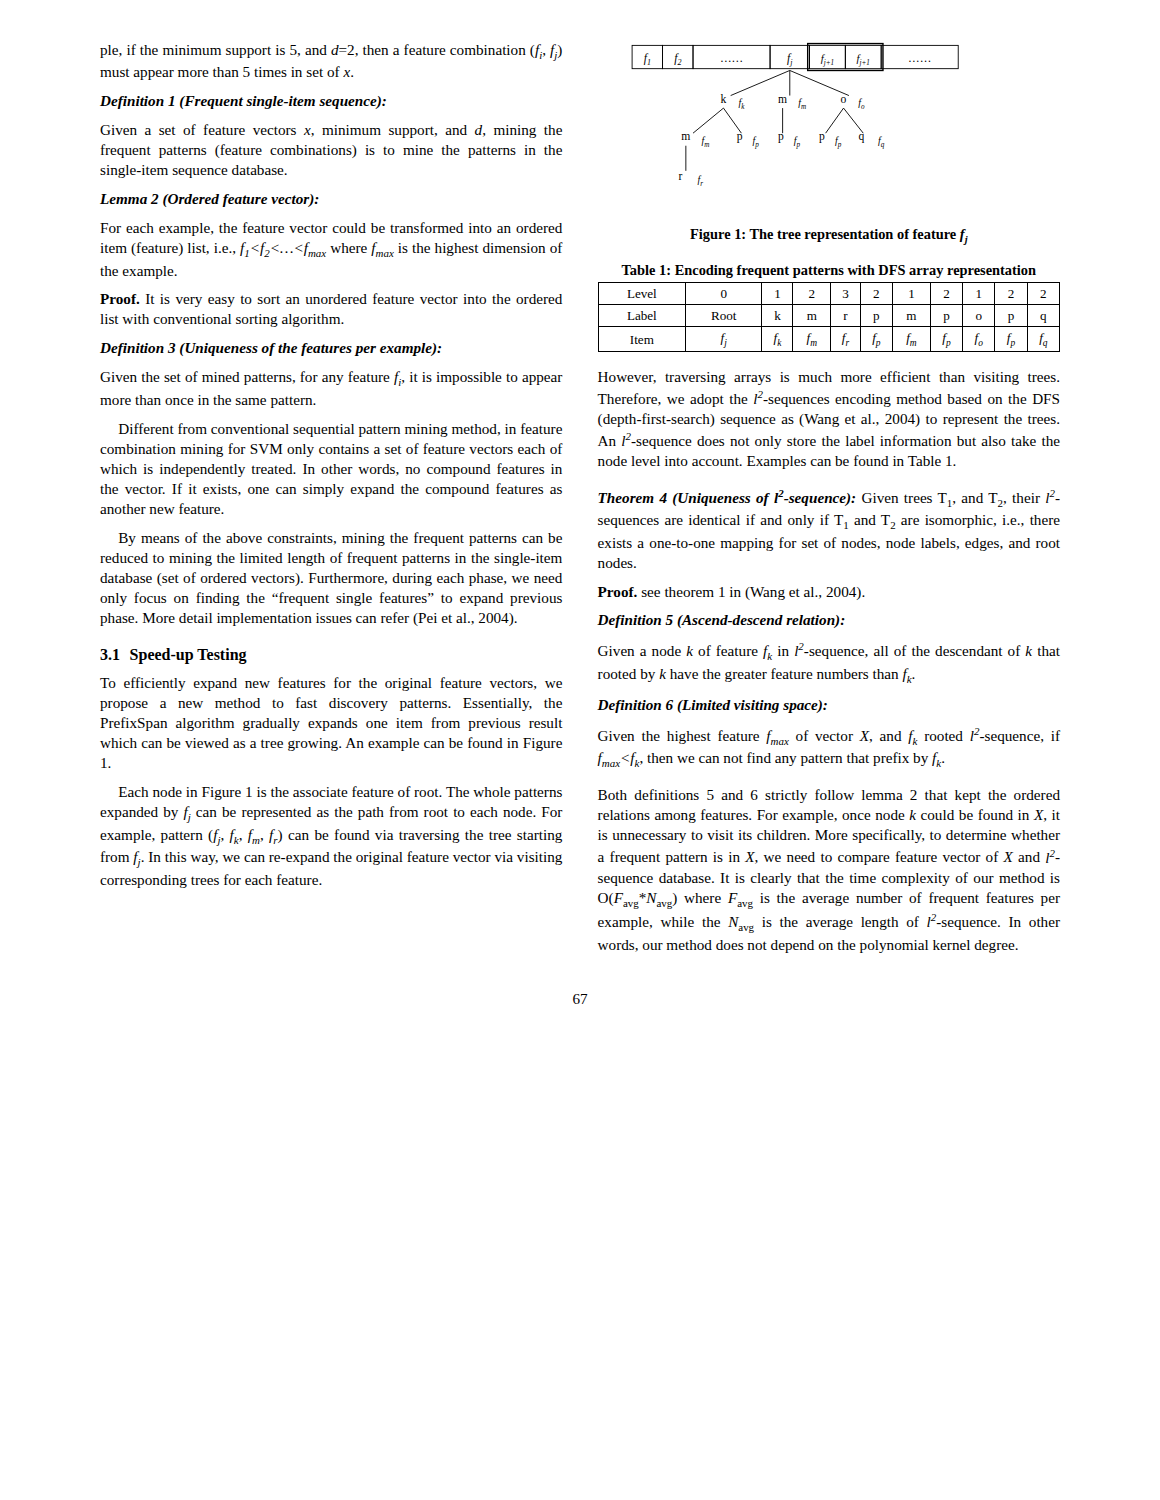ple, if the minimum support is 5, and d=2, then a feature combination (fi, fj) must appear more than 5 times in set of x.
Definition 1 (Frequent single-item sequence):
Given a set of feature vectors x, minimum support, and d, mining the frequent patterns (feature combinations) is to mine the patterns in the single-item sequence database.
Lemma 2 (Ordered feature vector):
For each example, the feature vector could be transformed into an ordered item (feature) list, i.e., f1<f2<…<fmax where fmax is the highest dimension of the example.
Proof. It is very easy to sort an unordered feature vector into the ordered list with conventional sorting algorithm.
Definition 3 (Uniqueness of the features per example):
Given the set of mined patterns, for any feature fi, it is impossible to appear more than once in the same pattern.
Different from conventional sequential pattern mining method, in feature combination mining for SVM only contains a set of feature vectors each of which is independently treated. In other words, no compound features in the vector. If it exists, one can simply expand the compound features as another new feature.
By means of the above constraints, mining the frequent patterns can be reduced to mining the limited length of frequent patterns in the single-item database (set of ordered vectors). Furthermore, during each phase, we need only focus on finding the “frequent single features” to expand previous phase. More detail implementation issues can refer (Pei et al., 2004).
3.1 Speed-up Testing
To efficiently expand new features for the original feature vectors, we propose a new method to fast discovery patterns. Essentially, the PrefixSpan algorithm gradually expands one item from previous result which can be viewed as a tree growing. An example can be found in Figure 1.
Each node in Figure 1 is the associate feature of root. The whole patterns expanded by fj can be represented as the path from root to each node. For example, pattern (fj, fk, fm, fr) can be found via traversing the tree starting from fj. In this way, we can re-expand the original feature vector via visiting corresponding trees for each feature.
f1 f2 …… fj fj+1 fj+1 …… k fk m fm o fo m fm p fp p fp p fp q fq r fr
Figure 1: The tree representation of feature fj
Table 1: Encoding frequent patterns with DFS array representation
| Level | 0 | 1 | 2 | 3 | 2 | 1 | 2 | 1 | 2 | 2 |
| Label | Root | k | m | r | p | m | p | o | p | q |
| Item | f j | f k | f m | f r | f p | f m | f p | f o | f p | f q |
However, traversing arrays is much more efficient than visiting trees. Therefore, we adopt the l2-sequences encoding method based on the DFS (depth-first-search) sequence as (Wang et al., 2004) to represent the trees. An l2-sequence does not only store the label information but also take the node level into account. Examples can be found in Table 1.
Theorem 4 (Uniqueness of l2-sequence): Given trees T1, and T2, their l2-sequences are identical if and only if T1 and T2 are isomorphic, i.e., there exists a one-to-one mapping for set of nodes, node labels, edges, and root nodes.
Proof. see theorem 1 in (Wang et al., 2004).
Definition 5 (Ascend-descend relation):
Given a node k of feature fk in l2-sequence, all of the descendant of k that rooted by k have the greater feature numbers than fk.
Definition 6 (Limited visiting space):
Given the highest feature fmax of vector X, and fk rooted l2-sequence, if fmax<fk, then we can not find any pattern that prefix by fk.
Both definitions 5 and 6 strictly follow lemma 2 that kept the ordered relations among features. For example, once node k could be found in X, it is unnecessary to visit its children. More specifically, to determine whether a frequent pattern is in X, we need to compare feature vector of X and l2-sequence database. It is clearly that the time complexity of our method is O(Favg*Navg) where Favg is the average number of frequent features per example, while the Navg is the average length of l2-sequence. In other words, our method does not depend on the polynomial kernel degree.
67